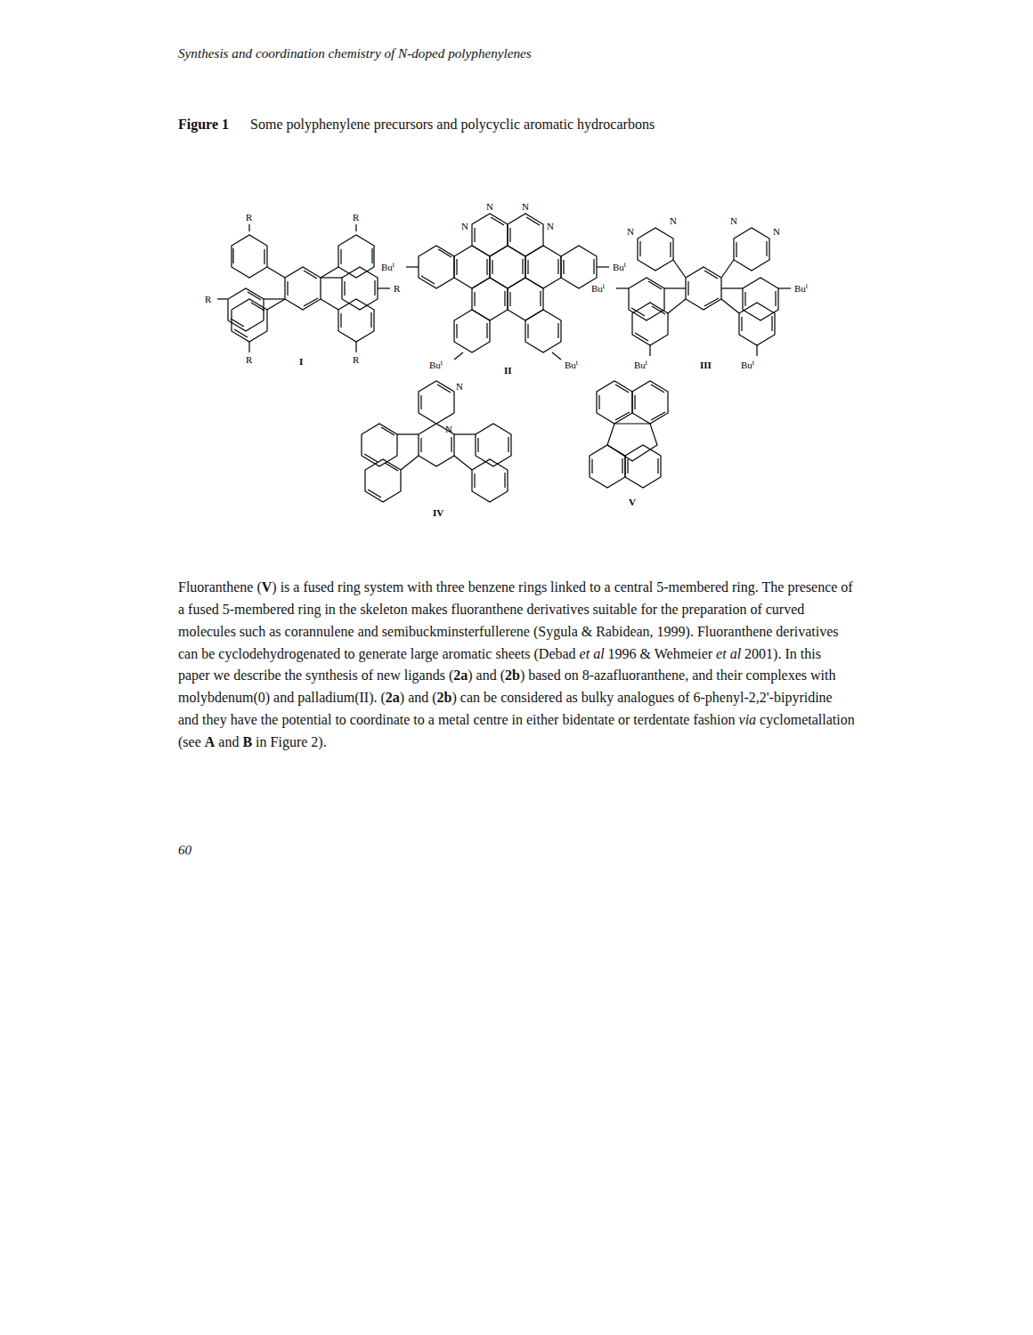Synthesis and coordination chemistry of N-doped polyphenylenes
Figure 1 Some polyphenylene precursors and polycyclic aromatic hydrocarbons
R R R R R R I N N N N But But But But II N N N N But But But But III N N IV V
Fluoranthene (V) is a fused ring system with three benzene rings linked to a central 5-membered ring. The presence of a fused 5-membered ring in the skeleton makes fluoranthene derivatives suitable for the preparation of curved molecules such as corannulene and semibuckminsterfullerene (Sygula & Rabidean, 1999). Fluoranthene derivatives can be cyclodehydrogenated to generate large aromatic sheets (Debad et al 1996 & Wehmeier et al 2001). In this paper we describe the synthesis of new ligands (2a) and (2b) based on 8-azafluoranthene, and their complexes with molybdenum(0) and palladium(II). (2a) and (2b) can be considered as bulky analogues of 6-phenyl-2,2'-bipyridine and they have the potential to coordinate to a metal centre in either bidentate or terdentate fashion via cyclometallation (see A and B in Figure 2).
60